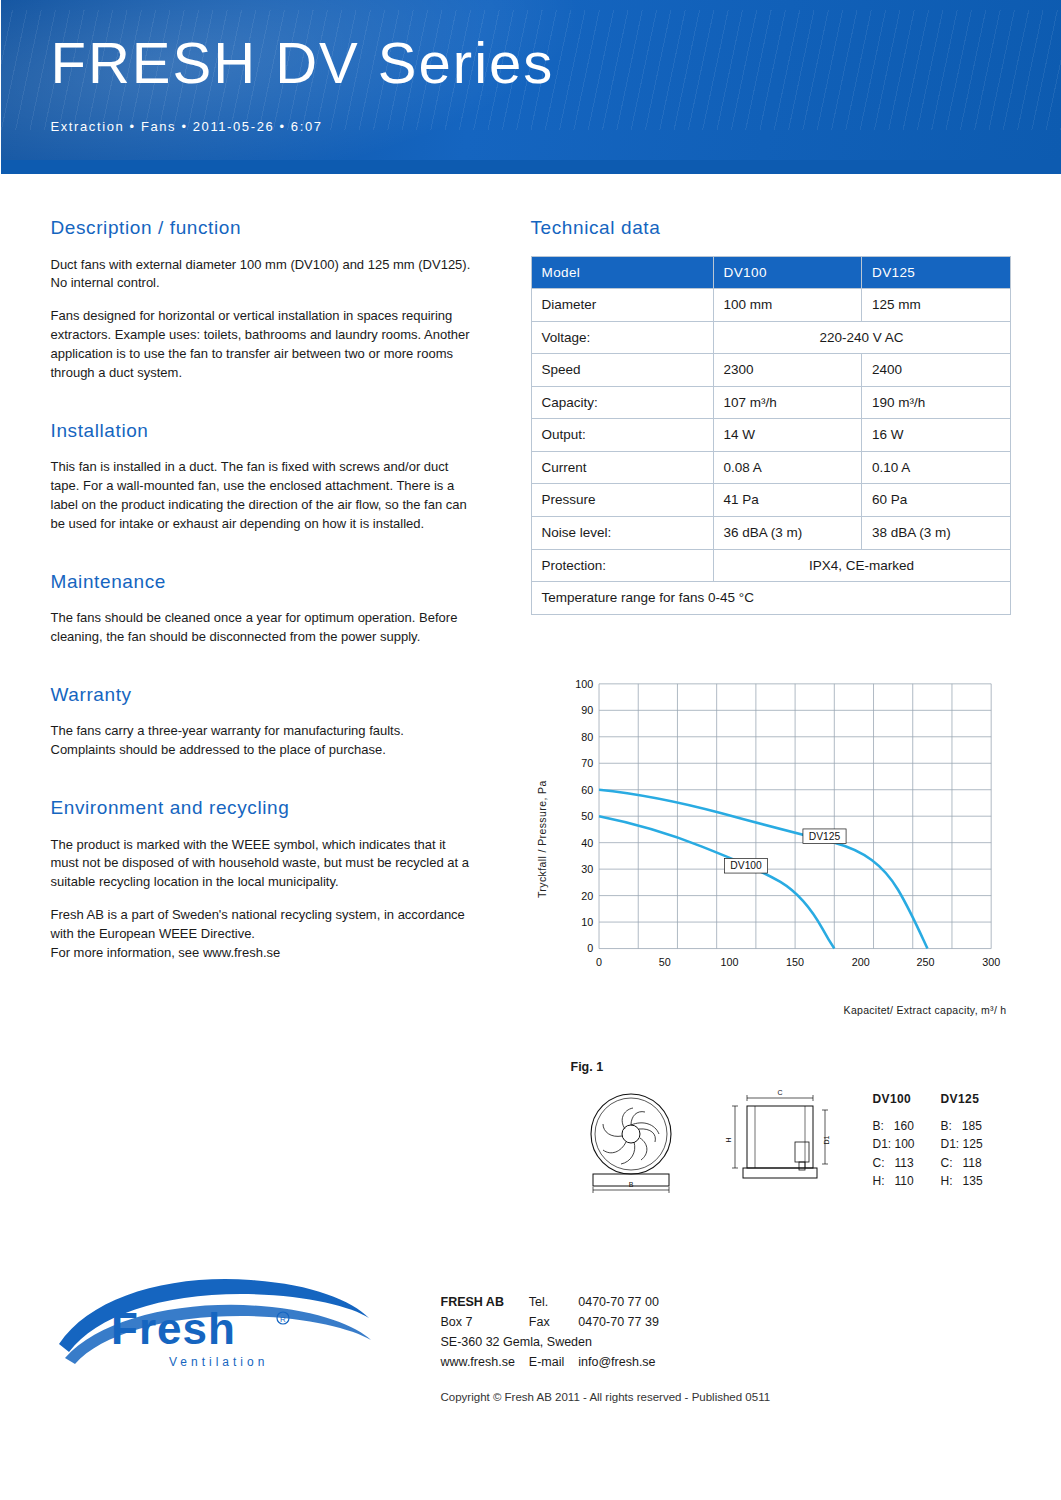FRESH DV Series
Extraction • Fans • 2011-05-26 • 6:07
Description / function
Duct fans with external diameter 100 mm (DV100) and 125 mm (DV125). No internal control.
Fans designed for horizontal or vertical installation in spaces requiring extractors. Example uses: toilets, bathrooms and laundry rooms. Another application is to use the fan to transfer air between two or more rooms through a duct system.
Installation
This fan is installed in a duct. The fan is fixed with screws and/or duct tape. For a wall-mounted fan, use the enclosed attachment. There is a label on the product indicating the direction of the air flow, so the fan can be used for intake or exhaust air depending on how it is installed.
Maintenance
The fans should be cleaned once a year for optimum operation. Before cleaning, the fan should be disconnected from the power supply.
Warranty
The fans carry a three-year warranty for manufacturing faults. Complaints should be addressed to the place of purchase.
Environment and recycling
The product is marked with the WEEE symbol, which indicates that it must not be disposed of with household waste, but must be recycled at a suitable recycling location in the local municipality.
Fresh AB is a part of Sweden's national recycling system, in accordance with the European WEEE Directive.
For more information, see www.fresh.se
Technical data
| Model | DV100 | DV125 |
| --- | --- | --- |
| Diameter | 100 mm | 125 mm |
| Voltage: | 220-240 V AC |
| Speed | 2300 | 2400 |
| Capacity: | 107 m³/h | 190 m³/h |
| Output: | 14 W | 16 W |
| Current | 0.08 A | 0.10 A |
| Pressure | 41 Pa | 60 Pa |
| Noise level: | 36 dBA (3 m) | 38 dBA (3 m) |
| Protection: | IPX4, CE-marked |
| Temperature range for fans 0-45 °C |
Tryckfall / Pressure, Pa
100 90 80 70 60 50 40 30 20 10 0 0 50 100 150 200 250 300 DV125 DV100
Kapacitet/ Extract capacity, m³/ h
Fig. 1
B C H D1
DV100
B: 160
D1: 100
C: 113
H: 110
DV125
B: 185
D1: 125
C: 118
H: 135
Fresh R Ventilation
| FRESH AB | Tel. | 0470-70 77 00 |
| Box 7 | Fax | 0470-70 77 39 |
| SE-360 32 Gemla, Sweden |
| www.fresh.se | E-mail | info@fresh.se |
Copyright © Fresh AB 2011 - All rights reserved - Published 0511